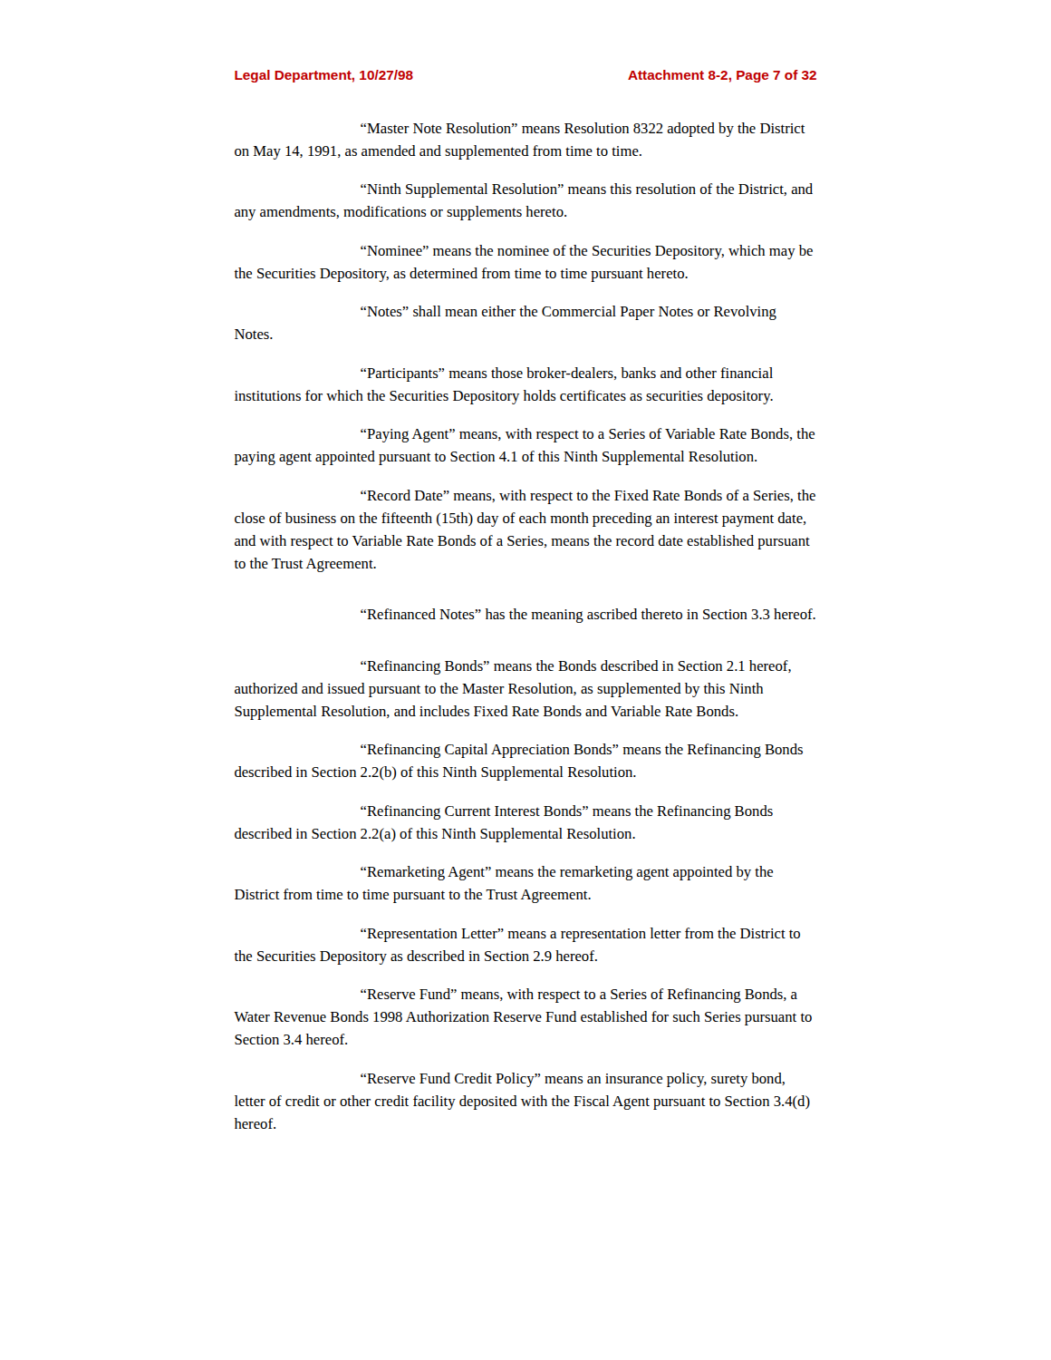Legal Department, 10/27/98
Attachment 8-2, Page 7 of 32
“Master Note Resolution” means Resolution 8322 adopted by the District on May 14, 1991, as amended and supplemented from time to time.
“Ninth Supplemental Resolution” means this resolution of the District, and any amendments, modifications or supplements hereto.
“Nominee” means the nominee of the Securities Depository, which may be the Securities Depository, as determined from time to time pursuant hereto.
“Notes” shall mean either the Commercial Paper Notes or Revolving Notes.
“Participants” means those broker-dealers, banks and other financial institutions for which the Securities Depository holds certificates as securities depository.
“Paying Agent” means, with respect to a Series of Variable Rate Bonds, the paying agent appointed pursuant to Section 4.1 of this Ninth Supplemental Resolution.
“Record Date” means, with respect to the Fixed Rate Bonds of a Series, the close of business on the fifteenth (15th) day of each month preceding an interest payment date, and with respect to Variable Rate Bonds of a Series, means the record date established pursuant to the Trust Agreement.
“Refinanced Notes” has the meaning ascribed thereto in Section 3.3 hereof.
“Refinancing Bonds” means the Bonds described in Section 2.1 hereof, authorized and issued pursuant to the Master Resolution, as supplemented by this Ninth Supplemental Resolution, and includes Fixed Rate Bonds and Variable Rate Bonds.
“Refinancing Capital Appreciation Bonds” means the Refinancing Bonds described in Section 2.2(b) of this Ninth Supplemental Resolution.
“Refinancing Current Interest Bonds” means the Refinancing Bonds described in Section 2.2(a) of this Ninth Supplemental Resolution.
“Remarketing Agent” means the remarketing agent appointed by the District from time to time pursuant to the Trust Agreement.
“Representation Letter” means a representation letter from the District to the Securities Depository as described in Section 2.9 hereof.
“Reserve Fund” means, with respect to a Series of Refinancing Bonds, a Water Revenue Bonds 1998 Authorization Reserve Fund established for such Series pursuant to Section 3.4 hereof.
“Reserve Fund Credit Policy” means an insurance policy, surety bond, letter of credit or other credit facility deposited with the Fiscal Agent pursuant to Section 3.4(d) hereof.